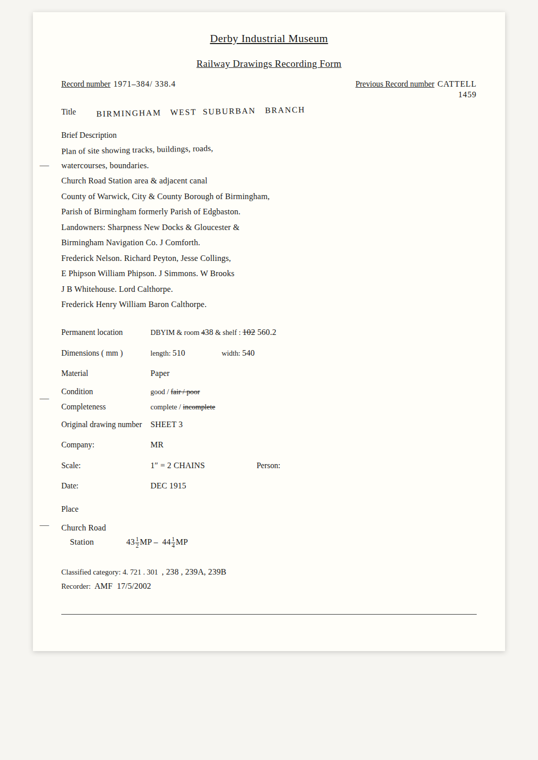‾‾ ‾‾ ‾‾
Derby Industrial Museum
Railway Drawings Recording Form
Record number 1971–384/ 338.4 Previous Record number CATTELL
1459
Title BIRMINGHAM WEST SUBURBAN BRANCH
Brief Description
Plan of site showing tracks, buildings, roads,
watercourses, boundaries.
Church Road Station area & adjacent canal
County of Warwick, City & County Borough of Birmingham,
Parish of Birmingham formerly Parish of Edgbaston.
Landowners: Sharpness New Docks & Gloucester &
Birmingham Navigation Co. J Comforth.
Frederick Nelson. Richard Peyton, Jesse Collings,
E Phipson William Phipson. J Simmons. W Brooks
J B Whitehouse. Lord Calthorpe.
Frederick Henry William Baron Calthorpe.
Permanent location DBYIM & room 438 & shelf : 102 560.2
Dimensions ( mm ) length: 510 width: 540
Material Paper
Condition good / fair / poor
Completeness complete / incomplete
Original drawing number SHEET 3
Company: MR
Scale: 1″ = 2 CHAINS Person:
Date: DEC 1915
Place
Church Road
Station 4312 MP – 4414 MP
Classified category: 4. 721 . 301 , 238 , 239A, 239B
Recorder: AMF 17/5/2002